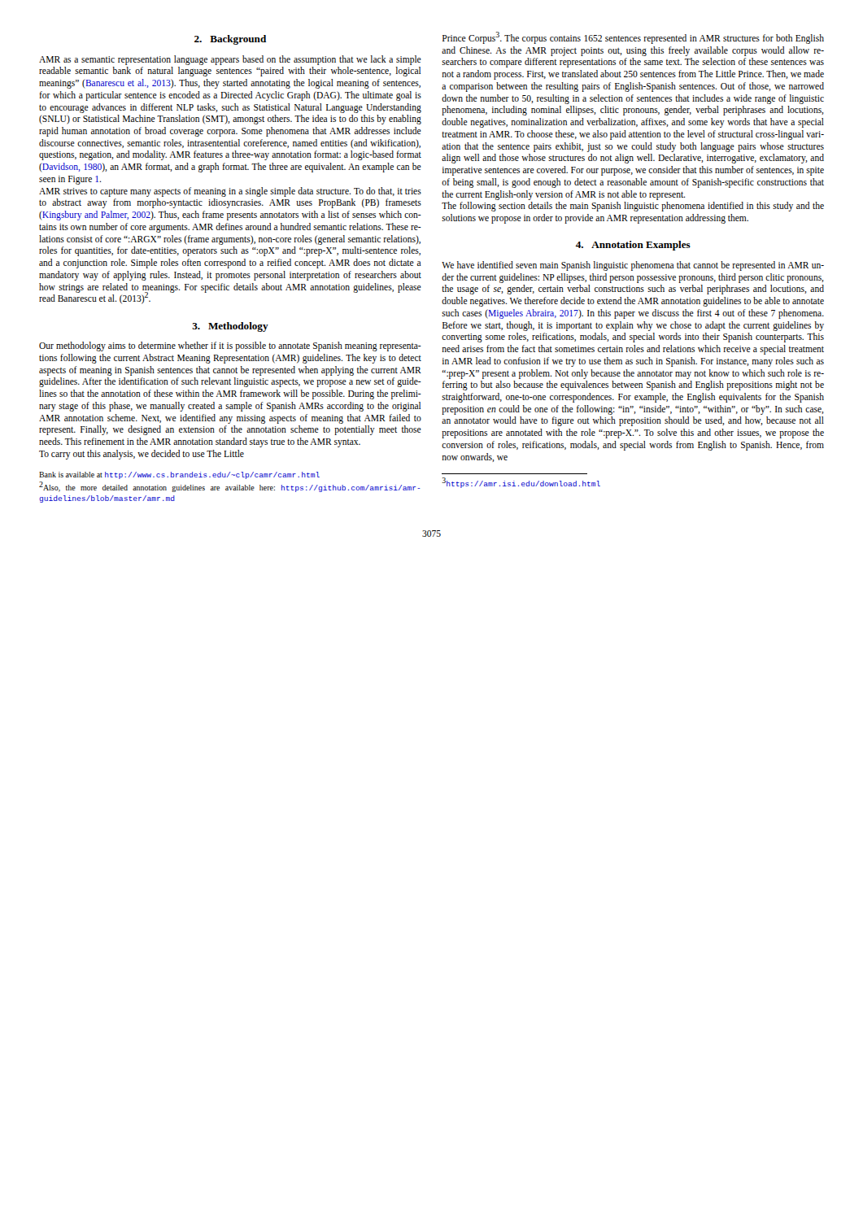2. Background
AMR as a semantic representation language appears based on the assumption that we lack a simple readable semantic bank of natural language sentences “paired with their whole-sentence, logical meanings” (Banarescu et al., 2013). Thus, they started annotating the logical meaning of sentences, for which a particular sentence is encoded as a Directed Acyclic Graph (DAG). The ultimate goal is to encourage advances in different NLP tasks, such as Statistical Natural Language Understanding (SNLU) or Statistical Machine Translation (SMT), amongst others. The idea is to do this by enabling rapid human annotation of broad coverage corpora. Some phenomena that AMR addresses include discourse connectives, semantic roles, intrasentential coreference, named entities (and wikification), questions, negation, and modality. AMR features a three-way annotation format: a logic-based format (Davidson, 1980), an AMR format, and a graph format. The three are equivalent. An example can be seen in Figure 1.
AMR strives to capture many aspects of meaning in a single simple data structure. To do that, it tries to abstract away from morpho-syntactic idiosyncrasies. AMR uses PropBank (PB) framesets (Kingsbury and Palmer, 2002). Thus, each frame presents annotators with a list of senses which contains its own number of core arguments. AMR defines around a hundred semantic relations. These relations consist of core “:ARGX” roles (frame arguments), non-core roles (general semantic relations), roles for quantities, for date-entities, operators such as “:opX” and “:prep-X”, multi-sentence roles, and a conjunction role. Simple roles often correspond to a reified concept. AMR does not dictate a mandatory way of applying rules. Instead, it promotes personal interpretation of researchers about how strings are related to meanings. For specific details about AMR annotation guidelines, please read Banarescu et al. (2013)2.
3. Methodology
Our methodology aims to determine whether if it is possible to annotate Spanish meaning representations following the current Abstract Meaning Representation (AMR) guidelines. The key is to detect aspects of meaning in Spanish sentences that cannot be represented when applying the current AMR guidelines. After the identification of such relevant linguistic aspects, we propose a new set of guidelines so that the annotation of these within the AMR framework will be possible. During the preliminary stage of this phase, we manually created a sample of Spanish AMRs according to the original AMR annotation scheme. Next, we identified any missing aspects of meaning that AMR failed to represent. Finally, we designed an extension of the annotation scheme to potentially meet those needs. This refinement in the AMR annotation standard stays true to the AMR syntax.
To carry out this analysis, we decided to use The Little
Bank is available at http://www.cs.brandeis.edu/~clp/camr/camr.html
2Also, the more detailed annotation guidelines are available here: https://github.com/amrisi/amr-guidelines/blob/master/amr.md
Prince Corpus3. The corpus contains 1652 sentences represented in AMR structures for both English and Chinese. As the AMR project points out, using this freely available corpus would allow researchers to compare different representations of the same text. The selection of these sentences was not a random process. First, we translated about 250 sentences from The Little Prince. Then, we made a comparison between the resulting pairs of English-Spanish sentences. Out of those, we narrowed down the number to 50, resulting in a selection of sentences that includes a wide range of linguistic phenomena, including nominal ellipses, clitic pronouns, gender, verbal periphrases and locutions, double negatives, nominalization and verbalization, affixes, and some key words that have a special treatment in AMR. To choose these, we also paid attention to the level of structural cross-lingual variation that the sentence pairs exhibit, just so we could study both language pairs whose structures align well and those whose structures do not align well. Declarative, interrogative, exclamatory, and imperative sentences are covered. For our purpose, we consider that this number of sentences, in spite of being small, is good enough to detect a reasonable amount of Spanish-specific constructions that the current English-only version of AMR is not able to represent.
The following section details the main Spanish linguistic phenomena identified in this study and the solutions we propose in order to provide an AMR representation addressing them.
4. Annotation Examples
We have identified seven main Spanish linguistic phenomena that cannot be represented in AMR under the current guidelines: NP ellipses, third person possessive pronouns, third person clitic pronouns, the usage of se, gender, certain verbal constructions such as verbal periphrases and locutions, and double negatives. We therefore decide to extend the AMR annotation guidelines to be able to annotate such cases (Migueles Abraira, 2017). In this paper we discuss the first 4 out of these 7 phenomena. Before we start, though, it is important to explain why we chose to adapt the current guidelines by converting some roles, reifications, modals, and special words into their Spanish counterparts. This need arises from the fact that sometimes certain roles and relations which receive a special treatment in AMR lead to confusion if we try to use them as such in Spanish. For instance, many roles such as “:prep-X” present a problem. Not only because the annotator may not know to which such role is referring to but also because the equivalences between Spanish and English prepositions might not be straightforward, one-to-one correspondences. For example, the English equivalents for the Spanish preposition en could be one of the following: “in”, “inside”, “into”, “within”, or “by”. In such case, an annotator would have to figure out which preposition should be used, and how, because not all prepositions are annotated with the role “:prep-X.”. To solve this and other issues, we propose the conversion of roles, reifications, modals, and special words from English to Spanish. Hence, from now onwards, we
3https://amr.isi.edu/download.html
3075